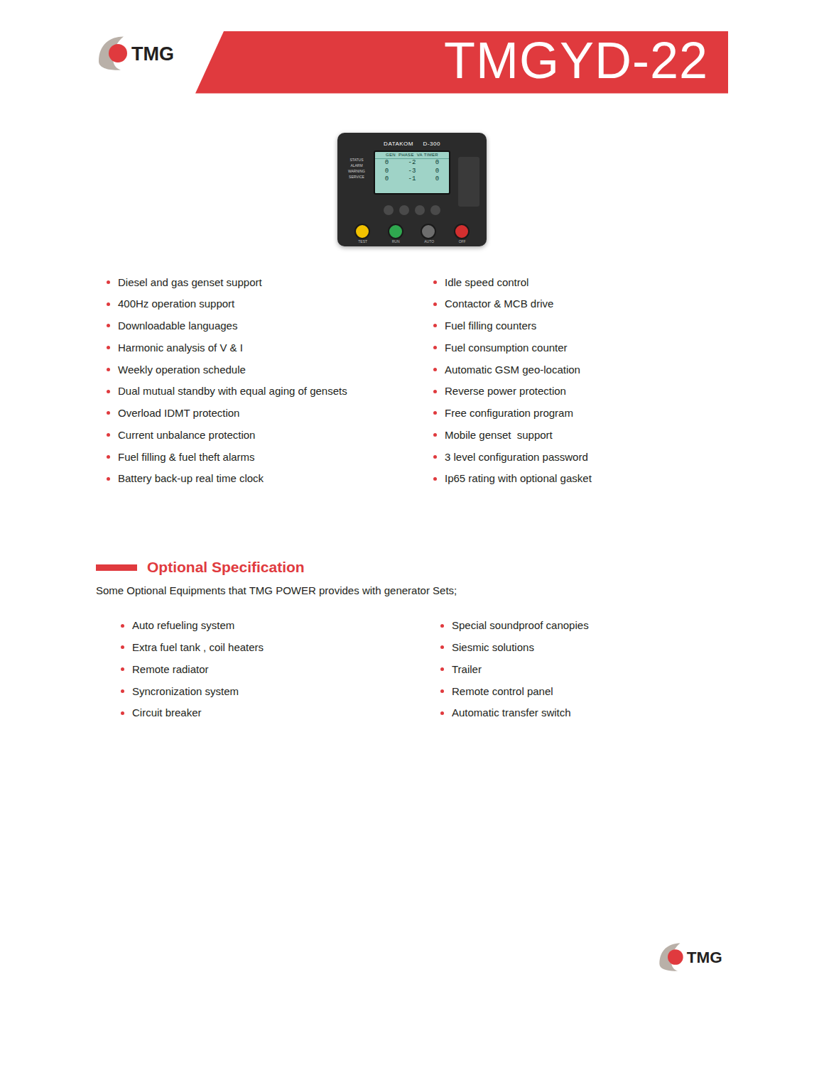TMG
TMGYD-22
DATAKOM D-300
STATUS ALARM WARNING SERVICE
GEN PHASE VA TIMER
0-20
0-30
0-10
TEST RUN AUTO OFF
Diesel and gas genset support
400Hz operation support
Downloadable languages
Harmonic analysis of V & I
Weekly operation schedule
Dual mutual standby with equal aging of gensets
Overload IDMT protection
Current unbalance protection
Fuel filling & fuel theft alarms
Battery back-up real time clock
Idle speed control
Contactor & MCB drive
Fuel filling counters
Fuel consumption counter
Automatic GSM geo-location
Reverse power protection
Free configuration program
Mobile genset support
3 level configuration password
Ip65 rating with optional gasket
Optional Specification
Some Optional Equipments that TMG POWER provides with generator Sets;
Auto refueling system
Extra fuel tank , coil heaters
Remote radiator
Syncronization system
Circuit breaker
Special soundproof canopies
Siesmic solutions
Trailer
Remote control panel
Automatic transfer switch
TMG